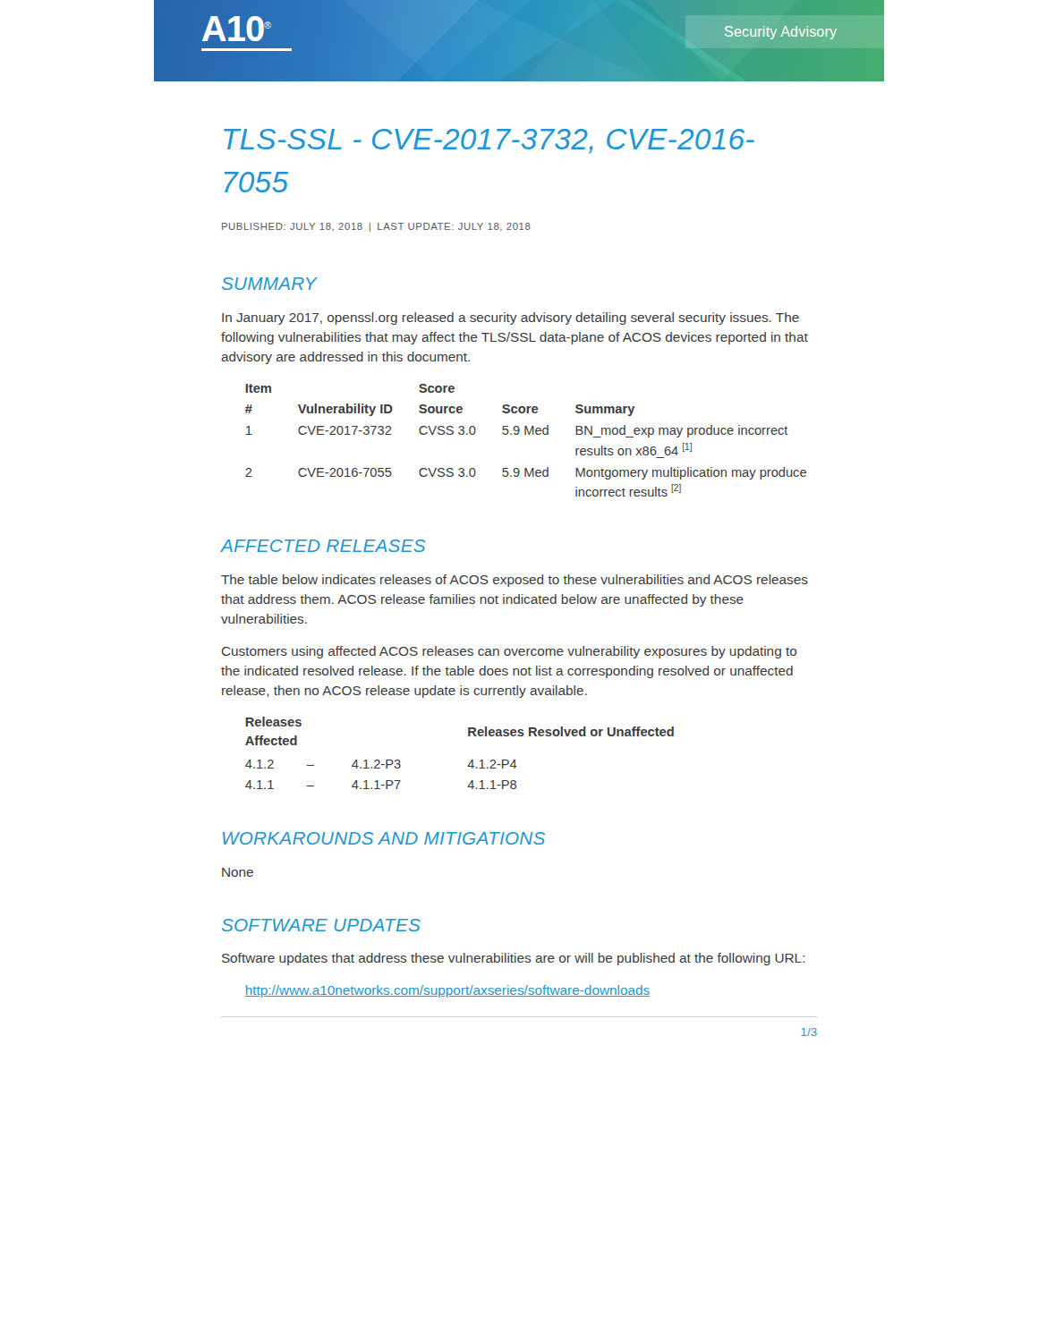A10®
Security Advisory
TLS-SSL - CVE-2017-3732, CVE-2016-7055
PUBLISHED: JULY 18, 2018|LAST UPDATE: JULY 18, 2018
SUMMARY
In January 2017, openssl.org released a security advisory detailing several security issues. The following vulnerabilities that may affect the TLS/SSL data-plane of ACOS devices reported in that advisory are addressed in this document.
| Item | | Score | | |
| --- | --- | --- | --- | --- |
| # | Vulnerability ID | Source | Score | Summary |
| 1 | CVE-2017-3732 | CVSS 3.0 | 5.9 Med | BN_mod_exp may produce incorrect results on x86_64 [1] |
| 2 | CVE-2016-7055 | CVSS 3.0 | 5.9 Med | Montgomery multiplication may produce incorrect results [2] |
AFFECTED RELEASES
The table below indicates releases of ACOS exposed to these vulnerabilities and ACOS releases that address them. ACOS release families not indicated below are unaffected by these vulnerabilities.
Customers using affected ACOS releases can overcome vulnerability exposures by updating to the indicated resolved release. If the table does not list a corresponding resolved or unaffected release, then no ACOS release update is currently available.
| Releases Affected | Releases Resolved or Unaffected |
| --- | --- |
| 4.1.2 | – | 4.1.2-P3 | 4.1.2-P4 |
| 4.1.1 | – | 4.1.1-P7 | 4.1.1-P8 |
WORKAROUNDS AND MITIGATIONS
None
SOFTWARE UPDATES
Software updates that address these vulnerabilities are or will be published at the following URL:
http://www.a10networks.com/support/axseries/software-downloads
1/3